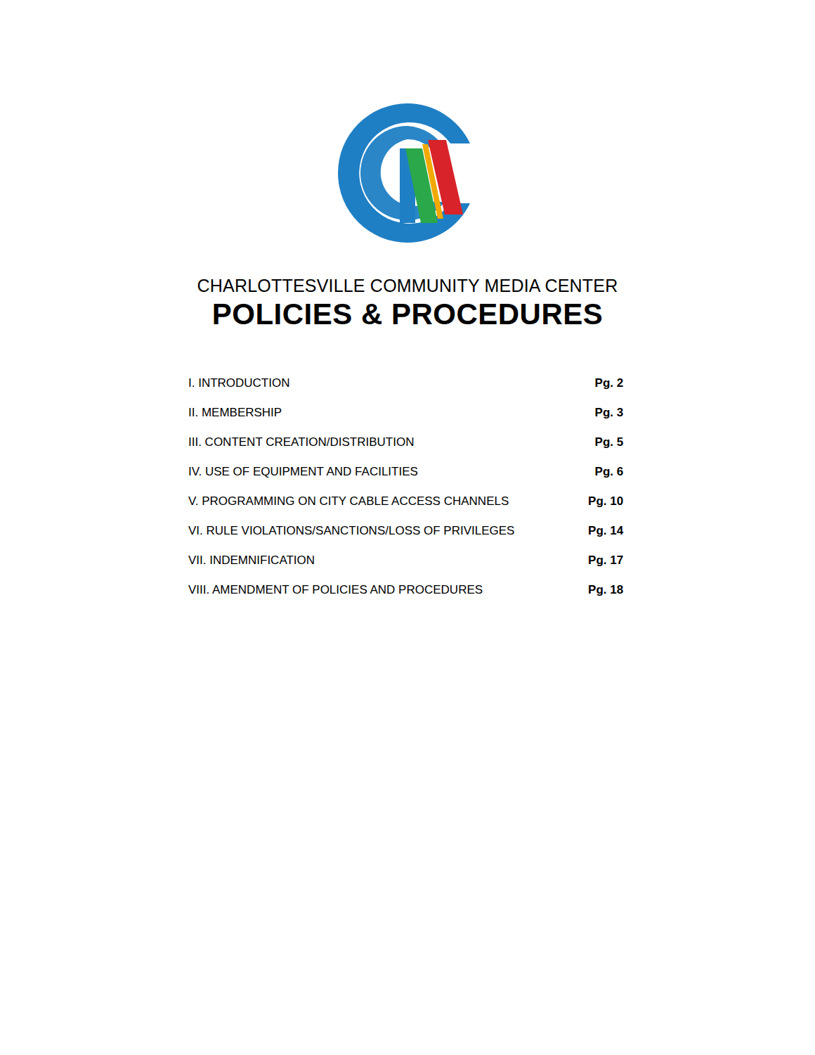CHARLOTTESVILLE COMMUNITY MEDIA CENTER
POLICIES & PROCEDURES
| I. INTRODUCTION | Pg. 2 |
| II. MEMBERSHIP | Pg. 3 |
| III. CONTENT CREATION/DISTRIBUTION | Pg. 5 |
| IV. USE OF EQUIPMENT AND FACILITIES | Pg. 6 |
| V. PROGRAMMING ON CITY CABLE ACCESS CHANNELS | Pg. 10 |
| VI. RULE VIOLATIONS/SANCTIONS/LOSS OF PRIVILEGES | Pg. 14 |
| VII. INDEMNIFICATION | Pg. 17 |
| VIII. AMENDMENT OF POLICIES AND PROCEDURES | Pg. 18 |